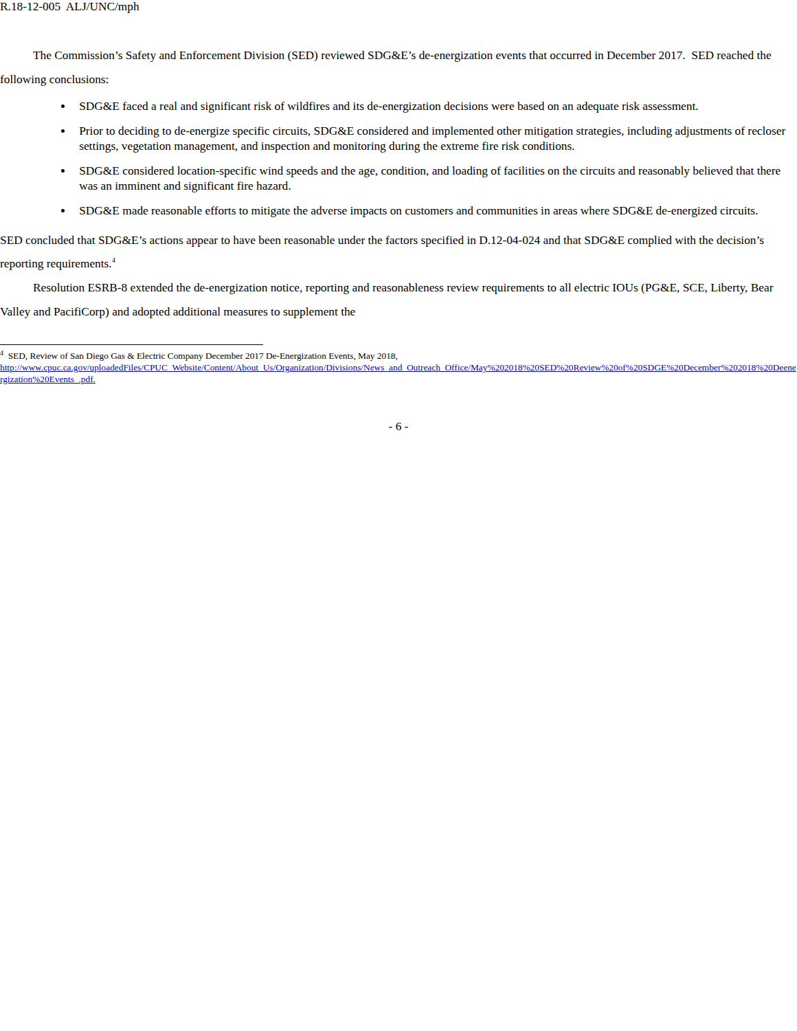R.18-12-005 ALJ/UNC/mph
The Commission’s Safety and Enforcement Division (SED) reviewed SDG&E’s de-energization events that occurred in December 2017. SED reached the following conclusions:
SDG&E faced a real and significant risk of wildfires and its de-energization decisions were based on an adequate risk assessment.
Prior to deciding to de-energize specific circuits, SDG&E considered and implemented other mitigation strategies, including adjustments of recloser settings, vegetation management, and inspection and monitoring during the extreme fire risk conditions.
SDG&E considered location-specific wind speeds and the age, condition, and loading of facilities on the circuits and reasonably believed that there was an imminent and significant fire hazard.
SDG&E made reasonable efforts to mitigate the adverse impacts on customers and communities in areas where SDG&E de-energized circuits.
SED concluded that SDG&E’s actions appear to have been reasonable under the factors specified in D.12-04-024 and that SDG&E complied with the decision’s reporting requirements.4
Resolution ESRB-8 extended the de-energization notice, reporting and reasonableness review requirements to all electric IOUs (PG&E, SCE, Liberty, Bear Valley and PacifiCorp) and adopted additional measures to supplement the
4 SED, Review of San Diego Gas & Electric Company December 2017 De-Energization Events, May 2018,
http://www.cpuc.ca.gov/uploadedFiles/CPUC_Website/Content/About_Us/Organization/Divisions/News_and_Outreach_Office/May%202018%20SED%20Review%20of%20SDGE%20December%202018%20Deenergization%20Events_.pdf.
- 6 -